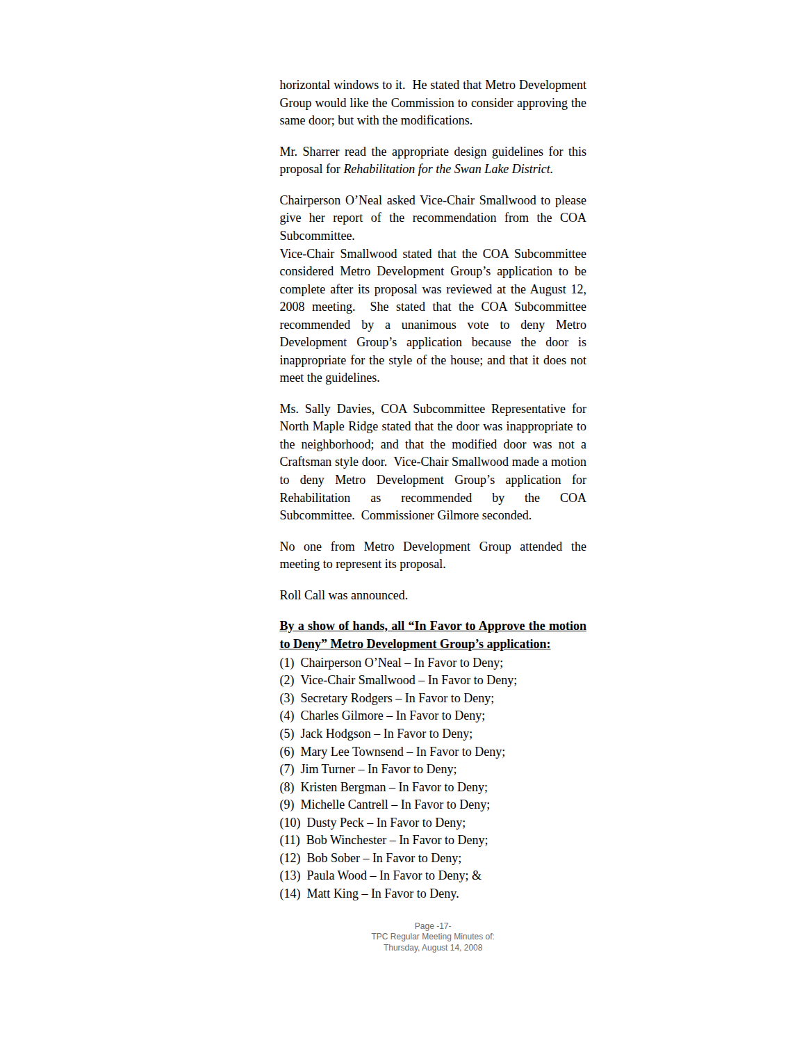horizontal windows to it. He stated that Metro Development Group would like the Commission to consider approving the same door; but with the modifications.
Mr. Sharrer read the appropriate design guidelines for this proposal for Rehabilitation for the Swan Lake District.
Chairperson O’Neal asked Vice-Chair Smallwood to please give her report of the recommendation from the COA Subcommittee.
Vice-Chair Smallwood stated that the COA Subcommittee considered Metro Development Group’s application to be complete after its proposal was reviewed at the August 12, 2008 meeting. She stated that the COA Subcommittee recommended by a unanimous vote to deny Metro Development Group’s application because the door is inappropriate for the style of the house; and that it does not meet the guidelines.
Ms. Sally Davies, COA Subcommittee Representative for North Maple Ridge stated that the door was inappropriate to the neighborhood; and that the modified door was not a Craftsman style door. Vice-Chair Smallwood made a motion to deny Metro Development Group’s application for Rehabilitation as recommended by the COA Subcommittee. Commissioner Gilmore seconded.
No one from Metro Development Group attended the meeting to represent its proposal.
Roll Call was announced.
By a show of hands, all “In Favor to Approve the motion to Deny” Metro Development Group’s application:
(1) Chairperson O’Neal – In Favor to Deny;
(2) Vice-Chair Smallwood – In Favor to Deny;
(3) Secretary Rodgers – In Favor to Deny;
(4) Charles Gilmore – In Favor to Deny;
(5) Jack Hodgson – In Favor to Deny;
(6) Mary Lee Townsend – In Favor to Deny;
(7) Jim Turner – In Favor to Deny;
(8) Kristen Bergman – In Favor to Deny;
(9) Michelle Cantrell – In Favor to Deny;
(10) Dusty Peck – In Favor to Deny;
(11) Bob Winchester – In Favor to Deny;
(12) Bob Sober – In Favor to Deny;
(13) Paula Wood – In Favor to Deny; &
(14) Matt King – In Favor to Deny.
Page -17-
TPC Regular Meeting Minutes of:
Thursday, August 14, 2008